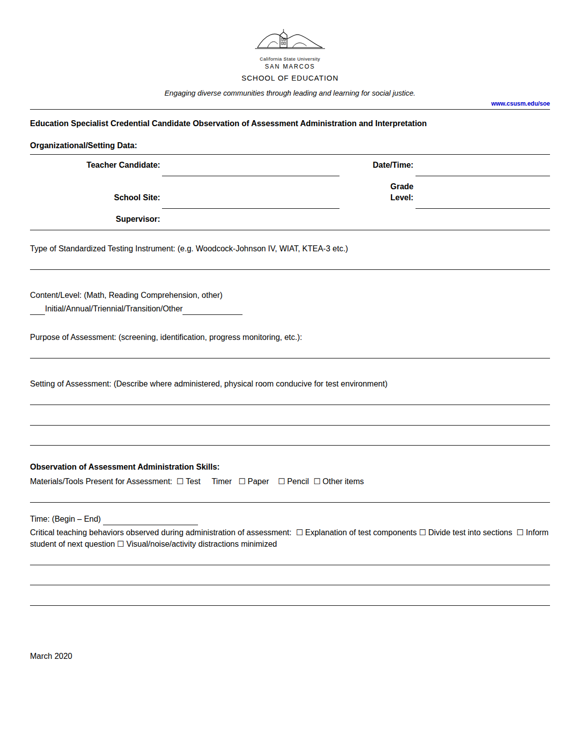California State University SAN MARCOS
SCHOOL OF EDUCATION
Engaging diverse communities through leading and learning for social justice.
www.csusm.edu/soe
Education Specialist Credential Candidate Observation of Assessment Administration and Interpretation
Organizational/Setting Data:
| Teacher Candidate: | | Date/Time: | |
| School Site: | | Grade Level: | |
| Supervisor: | | | |
Type of Standardized Testing Instrument: (e.g. Woodcock-Johnson IV, WIAT, KTEA-3 etc.)
Content/Level: (Math, Reading Comprehension, other)
Initial/Annual/Triennial/Transition/Other
Purpose of Assessment: (screening, identification, progress monitoring, etc.):
Setting of Assessment: (Describe where administered, physical room conducive for test environment)
Observation of Assessment Administration Skills:
Materials/Tools Present for Assessment: ☐ Test Timer ☐ Paper ☐ Pencil ☐ Other items
Time: (Begin – End)
Critical teaching behaviors observed during administration of assessment: ☐ Explanation of test components ☐ Divide test into sections ☐ Inform student of next question ☐ Visual/noise/activity distractions minimized
March 2020